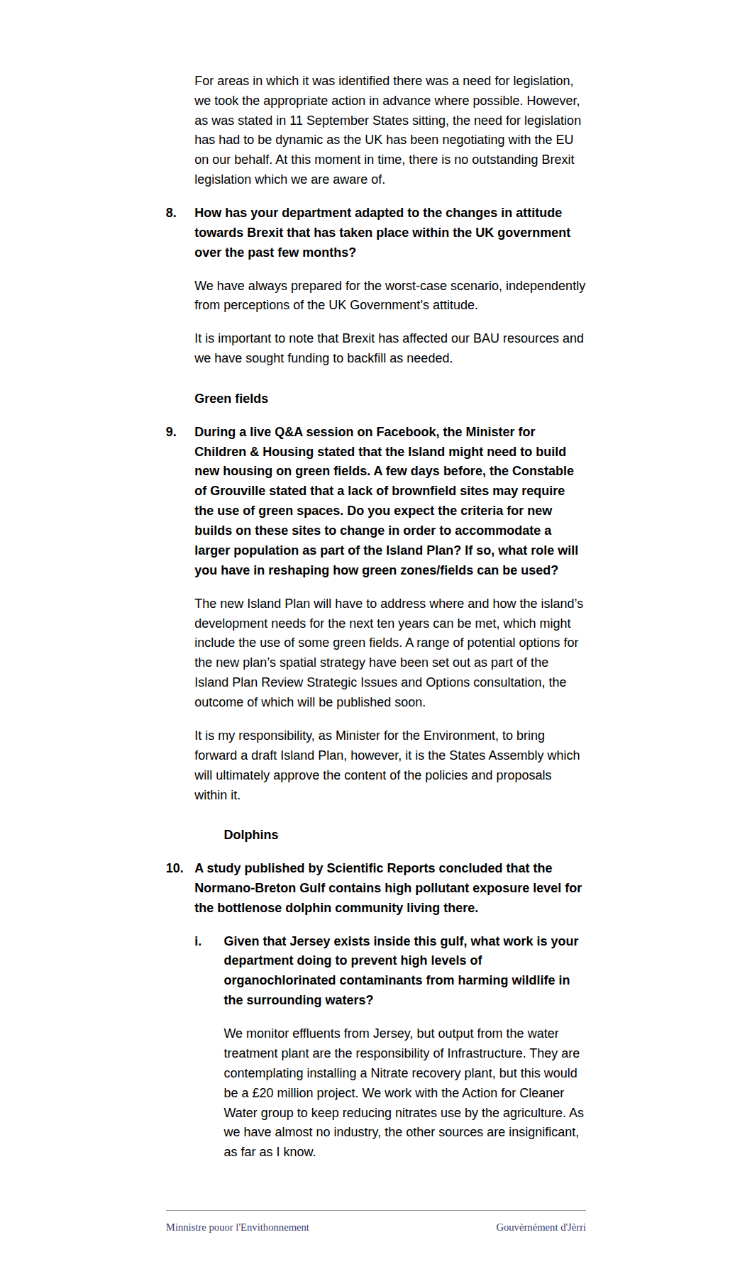For areas in which it was identified there was a need for legislation, we took the appropriate action in advance where possible. However, as was stated in 11 September States sitting, the need for legislation has had to be dynamic as the UK has been negotiating with the EU on our behalf. At this moment in time, there is no outstanding Brexit legislation which we are aware of.
8.
How has your department adapted to the changes in attitude towards Brexit that has taken place within the UK government over the past few months?
We have always prepared for the worst-case scenario, independently from perceptions of the UK Government’s attitude.
It is important to note that Brexit has affected our BAU resources and we have sought funding to backfill as needed.
Green fields
9.
During a live Q&A session on Facebook, the Minister for Children & Housing stated that the Island might need to build new housing on green fields. A few days before, the Constable of Grouville stated that a lack of brownfield sites may require the use of green spaces. Do you expect the criteria for new builds on these sites to change in order to accommodate a larger population as part of the Island Plan? If so, what role will you have in reshaping how green zones/fields can be used?
The new Island Plan will have to address where and how the island’s development needs for the next ten years can be met, which might include the use of some green fields. A range of potential options for the new plan’s spatial strategy have been set out as part of the Island Plan Review Strategic Issues and Options consultation, the outcome of which will be published soon.
It is my responsibility, as Minister for the Environment, to bring forward a draft Island Plan, however, it is the States Assembly which will ultimately approve the content of the policies and proposals within it.
Dolphins
10.
A study published by Scientific Reports concluded that the Normano-Breton Gulf contains high pollutant exposure level for the bottlenose dolphin community living there.
i.
Given that Jersey exists inside this gulf, what work is your department doing to prevent high levels of organochlorinated contaminants from harming wildlife in the surrounding waters?
We monitor effluents from Jersey, but output from the water treatment plant are the responsibility of Infrastructure. They are contemplating installing a Nitrate recovery plant, but this would be a £20 million project. We work with the Action for Cleaner Water group to keep reducing nitrates use by the agriculture. As we have almost no industry, the other sources are insignificant, as far as I know.
Minnistre pouor l'Envithonnement
Gouvèrnément d'Jèrri